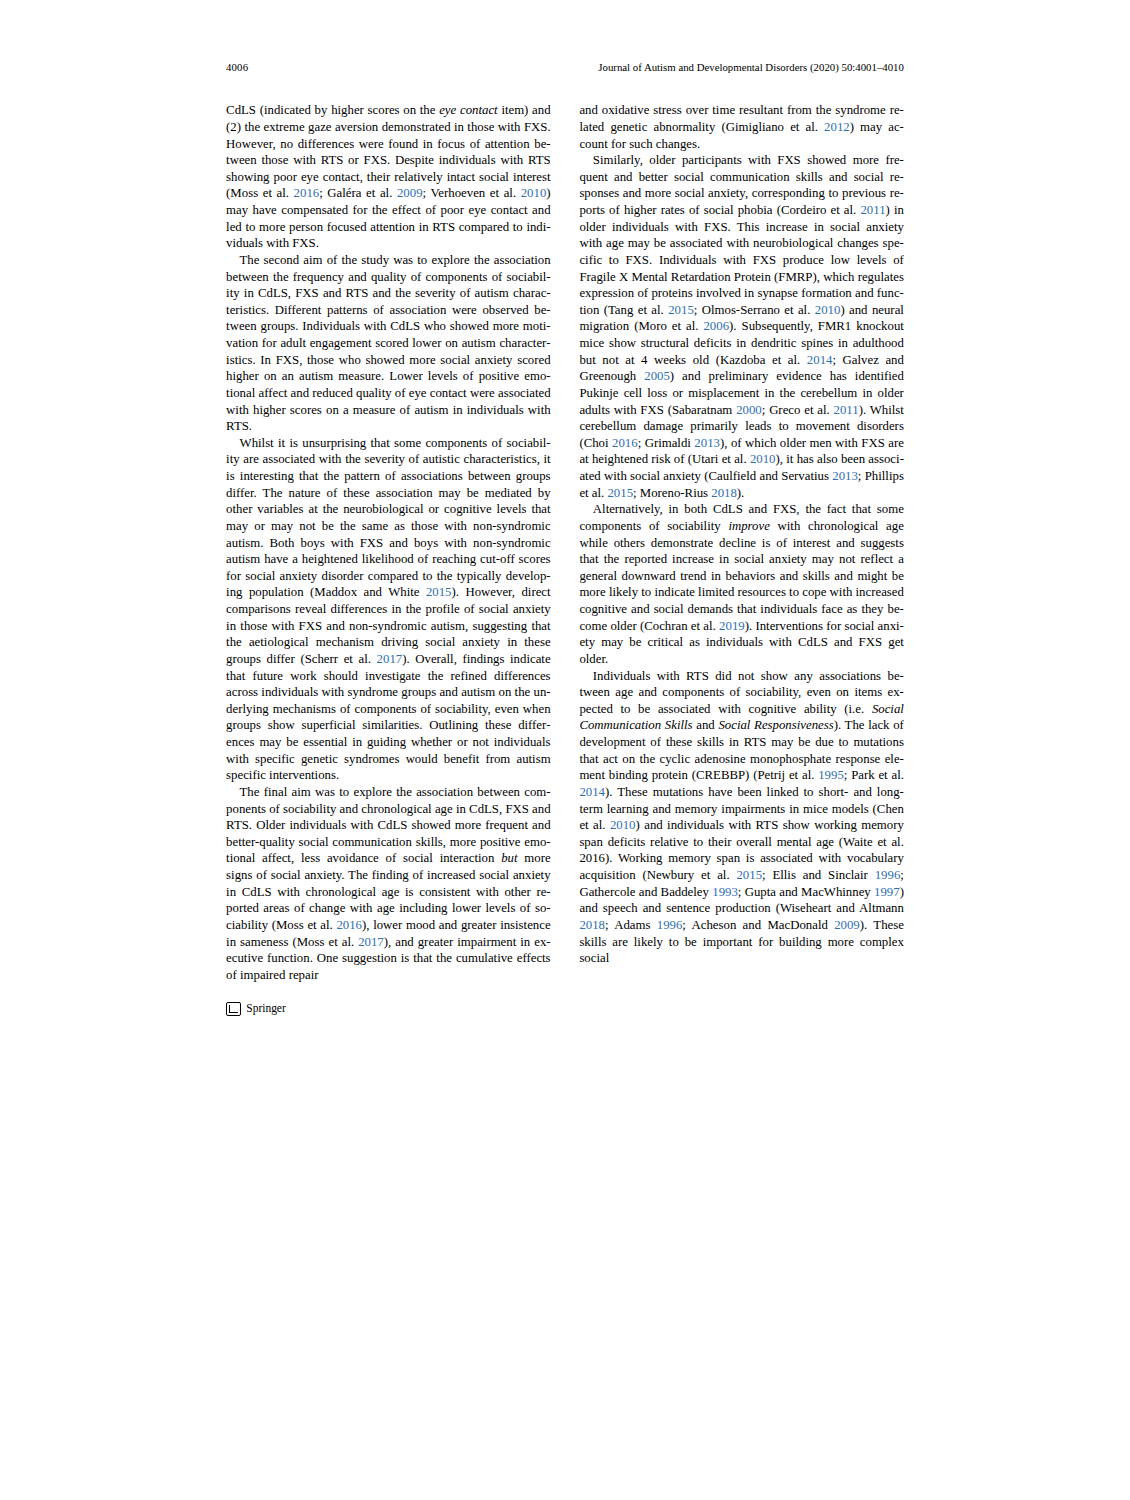4006
Journal of Autism and Developmental Disorders (2020) 50:4001–4010
CdLS (indicated by higher scores on the eye contact item) and (2) the extreme gaze aversion demonstrated in those with FXS. However, no differences were found in focus of attention between those with RTS or FXS. Despite individuals with RTS showing poor eye contact, their relatively intact social interest (Moss et al. 2016; Galéra et al. 2009; Verhoeven et al. 2010) may have compensated for the effect of poor eye contact and led to more person focused attention in RTS compared to individuals with FXS.
The second aim of the study was to explore the association between the frequency and quality of components of sociability in CdLS, FXS and RTS and the severity of autism characteristics. Different patterns of association were observed between groups. Individuals with CdLS who showed more motivation for adult engagement scored lower on autism characteristics. In FXS, those who showed more social anxiety scored higher on an autism measure. Lower levels of positive emotional affect and reduced quality of eye contact were associated with higher scores on a measure of autism in individuals with RTS.
Whilst it is unsurprising that some components of sociability are associated with the severity of autistic characteristics, it is interesting that the pattern of associations between groups differ. The nature of these association may be mediated by other variables at the neurobiological or cognitive levels that may or may not be the same as those with non-syndromic autism. Both boys with FXS and boys with non-syndromic autism have a heightened likelihood of reaching cut-off scores for social anxiety disorder compared to the typically developing population (Maddox and White 2015). However, direct comparisons reveal differences in the profile of social anxiety in those with FXS and non-syndromic autism, suggesting that the aetiological mechanism driving social anxiety in these groups differ (Scherr et al. 2017). Overall, findings indicate that future work should investigate the refined differences across individuals with syndrome groups and autism on the underlying mechanisms of components of sociability, even when groups show superficial similarities. Outlining these differences may be essential in guiding whether or not individuals with specific genetic syndromes would benefit from autism specific interventions.
The final aim was to explore the association between components of sociability and chronological age in CdLS, FXS and RTS. Older individuals with CdLS showed more frequent and better-quality social communication skills, more positive emotional affect, less avoidance of social interaction but more signs of social anxiety. The finding of increased social anxiety in CdLS with chronological age is consistent with other reported areas of change with age including lower levels of sociability (Moss et al. 2016), lower mood and greater insistence in sameness (Moss et al. 2017), and greater impairment in executive function. One suggestion is that the cumulative effects of impaired repair
and oxidative stress over time resultant from the syndrome related genetic abnormality (Gimigliano et al. 2012) may account for such changes.
Similarly, older participants with FXS showed more frequent and better social communication skills and social responses and more social anxiety, corresponding to previous reports of higher rates of social phobia (Cordeiro et al. 2011) in older individuals with FXS. This increase in social anxiety with age may be associated with neurobiological changes specific to FXS. Individuals with FXS produce low levels of Fragile X Mental Retardation Protein (FMRP), which regulates expression of proteins involved in synapse formation and function (Tang et al. 2015; Olmos-Serrano et al. 2010) and neural migration (Moro et al. 2006). Subsequently, FMR1 knockout mice show structural deficits in dendritic spines in adulthood but not at 4 weeks old (Kazdoba et al. 2014; Galvez and Greenough 2005) and preliminary evidence has identified Pukinje cell loss or misplacement in the cerebellum in older adults with FXS (Sabaratnam 2000; Greco et al. 2011). Whilst cerebellum damage primarily leads to movement disorders (Choi 2016; Grimaldi 2013), of which older men with FXS are at heightened risk of (Utari et al. 2010), it has also been associated with social anxiety (Caulfield and Servatius 2013; Phillips et al. 2015; Moreno-Rius 2018).
Alternatively, in both CdLS and FXS, the fact that some components of sociability improve with chronological age while others demonstrate decline is of interest and suggests that the reported increase in social anxiety may not reflect a general downward trend in behaviors and skills and might be more likely to indicate limited resources to cope with increased cognitive and social demands that individuals face as they become older (Cochran et al. 2019). Interventions for social anxiety may be critical as individuals with CdLS and FXS get older.
Individuals with RTS did not show any associations between age and components of sociability, even on items expected to be associated with cognitive ability (i.e. Social Communication Skills and Social Responsiveness). The lack of development of these skills in RTS may be due to mutations that act on the cyclic adenosine monophosphate response element binding protein (CREBBP) (Petrij et al. 1995; Park et al. 2014). These mutations have been linked to short- and long-term learning and memory impairments in mice models (Chen et al. 2010) and individuals with RTS show working memory span deficits relative to their overall mental age (Waite et al. 2016). Working memory span is associated with vocabulary acquisition (Newbury et al. 2015; Ellis and Sinclair 1996; Gathercole and Baddeley 1993; Gupta and MacWhinney 1997) and speech and sentence production (Wiseheart and Altmann 2018; Adams 1996; Acheson and MacDonald 2009). These skills are likely to be important for building more complex social
Springer